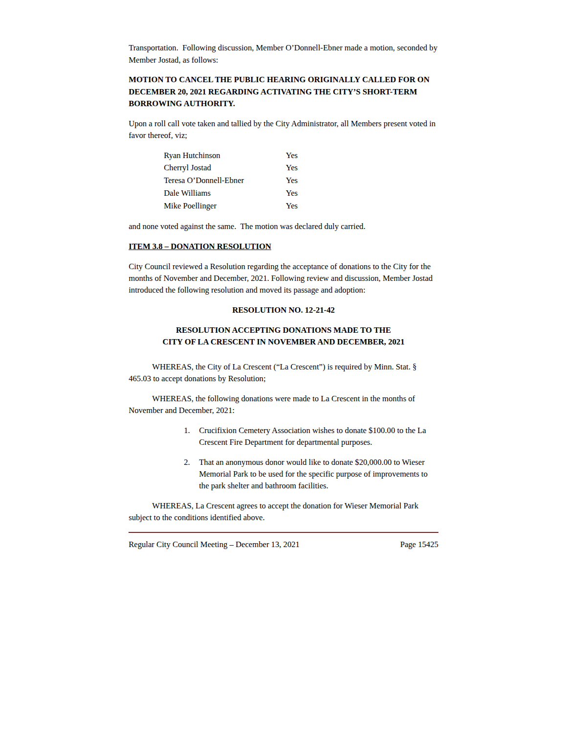Transportation. Following discussion, Member O’Donnell-Ebner made a motion, seconded by Member Jostad, as follows:
MOTION TO CANCEL THE PUBLIC HEARING ORIGINALLY CALLED FOR ON DECEMBER 20, 2021 REGARDING ACTIVATING THE CITY’S SHORT-TERM BORROWING AUTHORITY.
Upon a roll call vote taken and tallied by the City Administrator, all Members present voted in favor thereof, viz;
| Ryan Hutchinson | Yes |
| Cherryl Jostad | Yes |
| Teresa O’Donnell-Ebner | Yes |
| Dale Williams | Yes |
| Mike Poellinger | Yes |
and none voted against the same. The motion was declared duly carried.
ITEM 3.8 – DONATION RESOLUTION
City Council reviewed a Resolution regarding the acceptance of donations to the City for the months of November and December, 2021. Following review and discussion, Member Jostad introduced the following resolution and moved its passage and adoption:
RESOLUTION NO. 12-21-42
RESOLUTION ACCEPTING DONATIONS MADE TO THE
CITY OF LA CRESCENT IN NOVEMBER AND DECEMBER, 2021
WHEREAS, the City of La Crescent (“La Crescent”) is required by Minn. Stat. § 465.03 to accept donations by Resolution;
WHEREAS, the following donations were made to La Crescent in the months of November and December, 2021:
Crucifixion Cemetery Association wishes to donate $100.00 to the La Crescent Fire Department for departmental purposes.
That an anonymous donor would like to donate $20,000.00 to Wieser Memorial Park to be used for the specific purpose of improvements to the park shelter and bathroom facilities.
WHEREAS, La Crescent agrees to accept the donation for Wieser Memorial Park subject to the conditions identified above.
Regular City Council Meeting – December 13, 2021 Page 15425